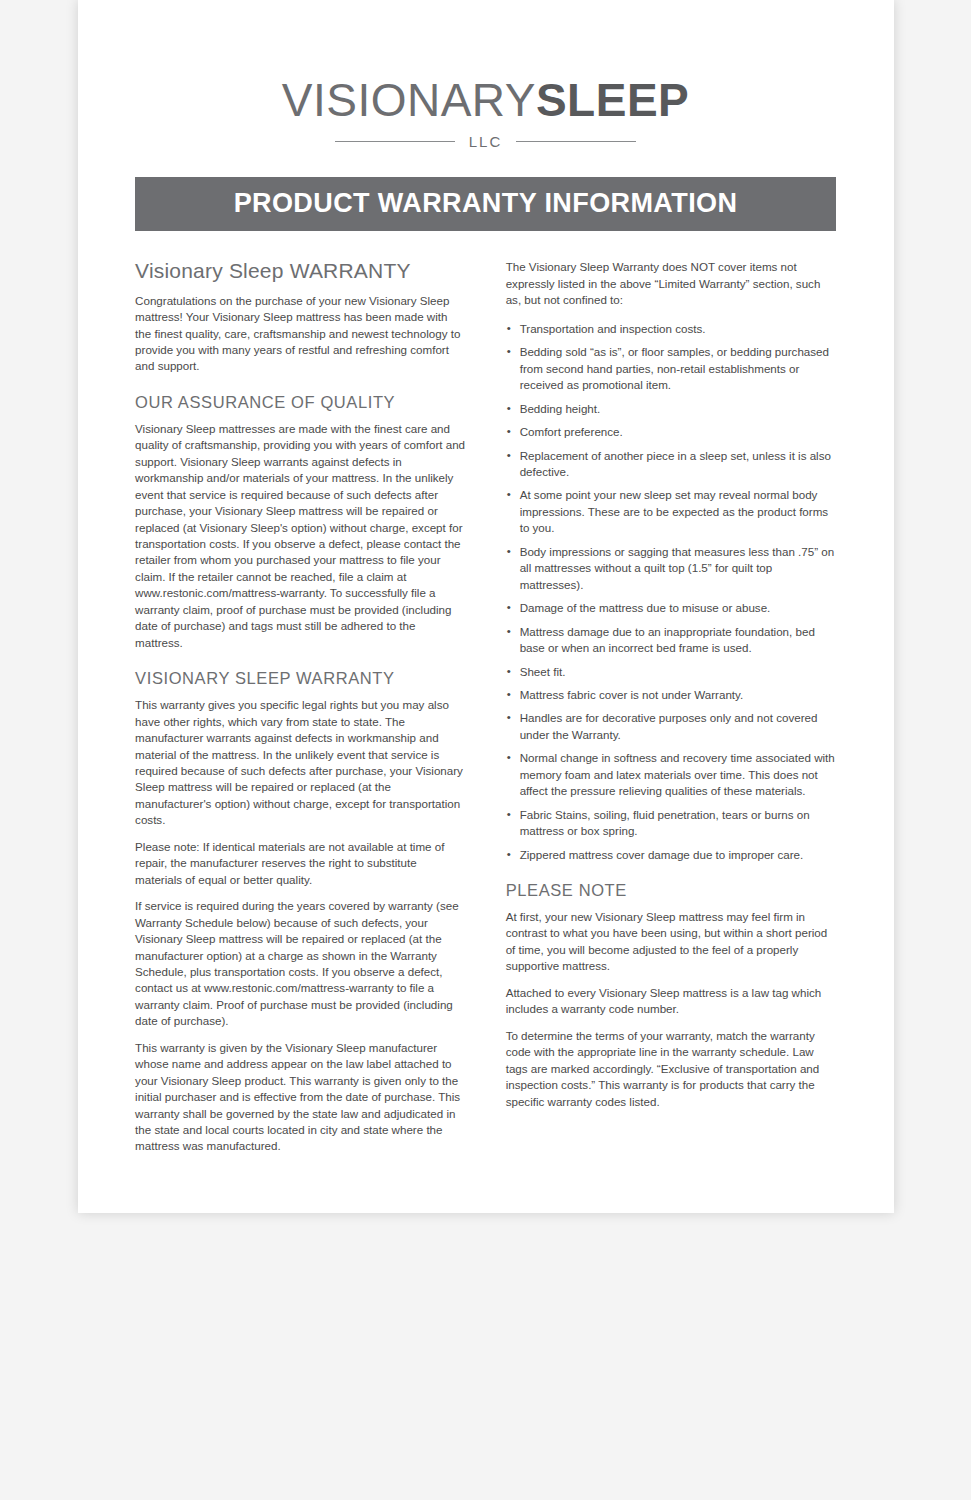VISIONARYSLEEP
LLC
PRODUCT WARRANTY INFORMATION
Visionary Sleep WARRANTY
Congratulations on the purchase of your new Visionary Sleep mattress! Your Visionary Sleep mattress has been made with the finest quality, care, craftsmanship and newest technology to provide you with many years of restful and refreshing comfort and support.
OUR ASSURANCE OF QUALITY
Visionary Sleep mattresses are made with the finest care and quality of craftsmanship, providing you with years of comfort and support. Visionary Sleep warrants against defects in workmanship and/or materials of your mattress. In the unlikely event that service is required because of such defects after purchase, your Visionary Sleep mattress will be repaired or replaced (at Visionary Sleep's option) without charge, except for transportation costs. If you observe a defect, please contact the retailer from whom you purchased your mattress to file your claim. If the retailer cannot be reached, file a claim at www.restonic.com/mattress-warranty. To successfully file a warranty claim, proof of purchase must be provided (including date of purchase) and tags must still be adhered to the mattress.
VISIONARY SLEEP WARRANTY
This warranty gives you specific legal rights but you may also have other rights, which vary from state to state. The manufacturer warrants against defects in workmanship and material of the mattress. In the unlikely event that service is required because of such defects after purchase, your Visionary Sleep mattress will be repaired or replaced (at the manufacturer's option) without charge, except for transportation costs.
Please note: If identical materials are not available at time of repair, the manufacturer reserves the right to substitute materials of equal or better quality.
If service is required during the years covered by warranty (see Warranty Schedule below) because of such defects, your Visionary Sleep mattress will be repaired or replaced (at the manufacturer option) at a charge as shown in the Warranty Schedule, plus transportation costs. If you observe a defect, contact us at www.restonic.com/mattress-warranty to file a warranty claim. Proof of purchase must be provided (including date of purchase).
This warranty is given by the Visionary Sleep manufacturer whose name and address appear on the law label attached to your Visionary Sleep product. This warranty is given only to the initial purchaser and is effective from the date of purchase. This warranty shall be governed by the state law and adjudicated in the state and local courts located in city and state where the mattress was manufactured.
The Visionary Sleep Warranty does NOT cover items not expressly listed in the above “Limited Warranty” section, such as, but not confined to:
Transportation and inspection costs.
Bedding sold “as is”, or floor samples, or bedding purchased from second hand parties, non-retail establishments or received as promotional item.
Bedding height.
Comfort preference.
Replacement of another piece in a sleep set, unless it is also defective.
At some point your new sleep set may reveal normal body impressions. These are to be expected as the product forms to you.
Body impressions or sagging that measures less than .75” on all mattresses without a quilt top (1.5” for quilt top mattresses).
Damage of the mattress due to misuse or abuse.
Mattress damage due to an inappropriate foundation, bed base or when an incorrect bed frame is used.
Sheet fit.
Mattress fabric cover is not under Warranty.
Handles are for decorative purposes only and not covered under the Warranty.
Normal change in softness and recovery time associated with memory foam and latex materials over time. This does not affect the pressure relieving qualities of these materials.
Fabric Stains, soiling, fluid penetration, tears or burns on mattress or box spring.
Zippered mattress cover damage due to improper care.
PLEASE NOTE
At first, your new Visionary Sleep mattress may feel firm in contrast to what you have been using, but within a short period of time, you will become adjusted to the feel of a properly supportive mattress.
Attached to every Visionary Sleep mattress is a law tag which includes a warranty code number.
To determine the terms of your warranty, match the warranty code with the appropriate line in the warranty schedule. Law tags are marked accordingly. “Exclusive of transportation and inspection costs.” This warranty is for products that carry the specific warranty codes listed.